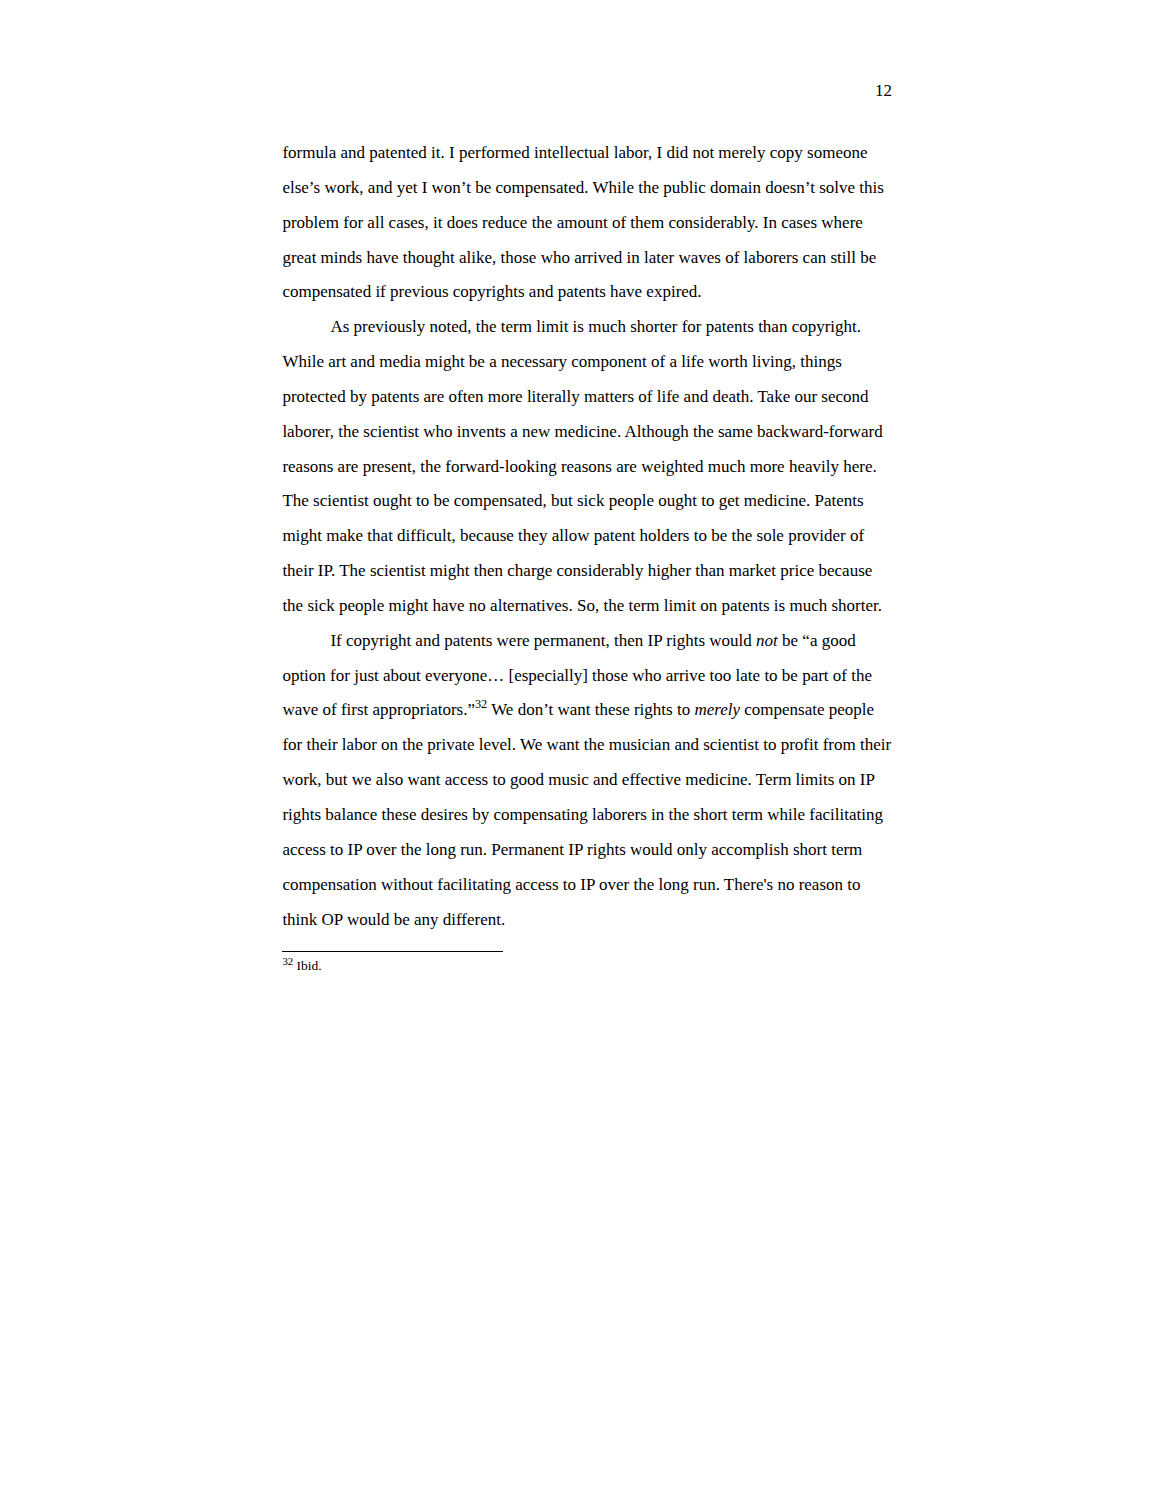12
formula and patented it. I performed intellectual labor, I did not merely copy someone else’s work, and yet I won’t be compensated. While the public domain doesn’t solve this problem for all cases, it does reduce the amount of them considerably. In cases where great minds have thought alike, those who arrived in later waves of laborers can still be compensated if previous copyrights and patents have expired.
As previously noted, the term limit is much shorter for patents than copyright. While art and media might be a necessary component of a life worth living, things protected by patents are often more literally matters of life and death. Take our second laborer, the scientist who invents a new medicine. Although the same backward-forward reasons are present, the forward-looking reasons are weighted much more heavily here. The scientist ought to be compensated, but sick people ought to get medicine. Patents might make that difficult, because they allow patent holders to be the sole provider of their IP. The scientist might then charge considerably higher than market price because the sick people might have no alternatives. So, the term limit on patents is much shorter.
If copyright and patents were permanent, then IP rights would not be “a good option for just about everyone… [especially] those who arrive too late to be part of the wave of first appropriators.”32 We don’t want these rights to merely compensate people for their labor on the private level. We want the musician and scientist to profit from their work, but we also want access to good music and effective medicine. Term limits on IP rights balance these desires by compensating laborers in the short term while facilitating access to IP over the long run. Permanent IP rights would only accomplish short term compensation without facilitating access to IP over the long run. There's no reason to think OP would be any different.
32 Ibid.